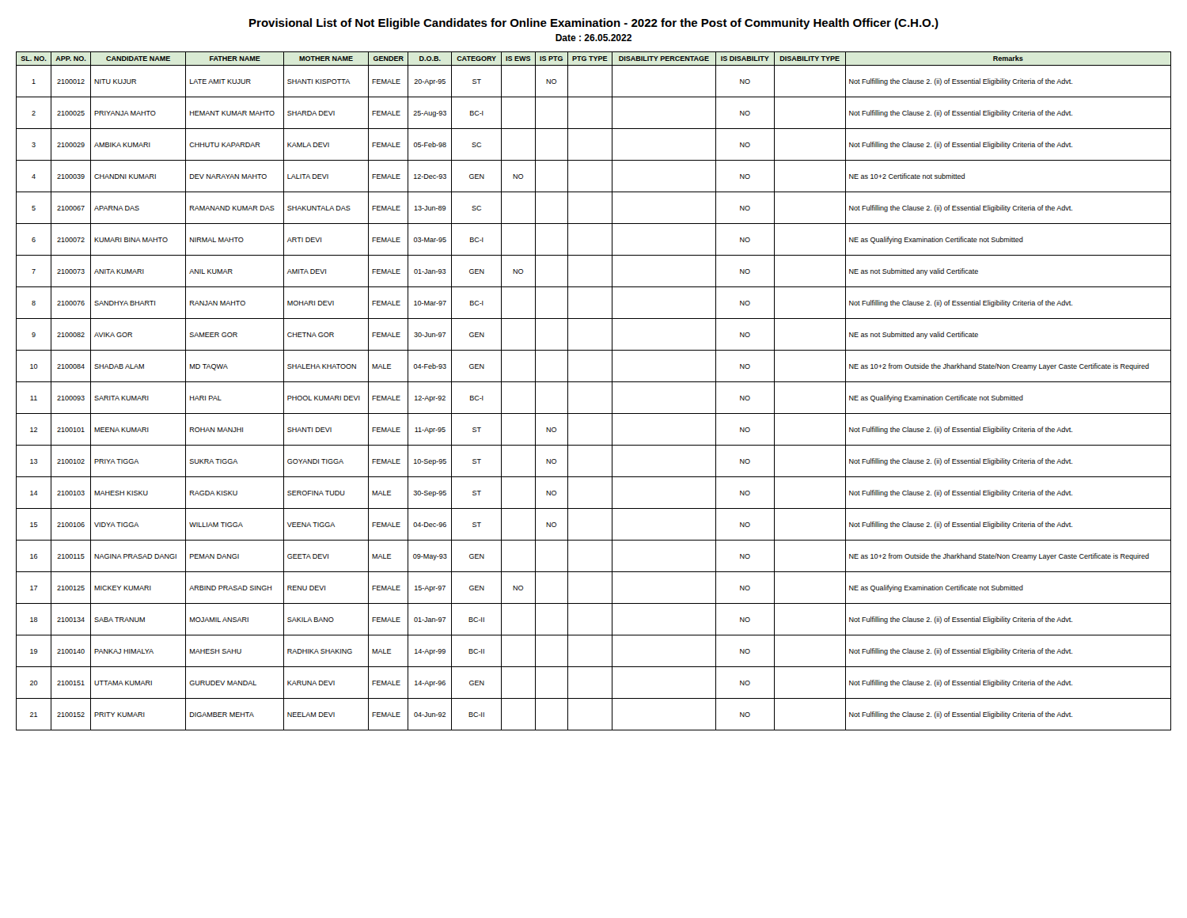Provisional List of Not Eligible Candidates for Online Examination - 2022 for the Post of Community Health Officer (C.H.O.)
Date : 26.05.2022
| SL. NO. | APP. NO. | CANDIDATE NAME | FATHER NAME | MOTHER NAME | GENDER | D.O.B. | CATEGORY | IS EWS | IS PTG | PTG TYPE | DISABILITY PERCENTAGE | IS DISABILITY | DISABILITY TYPE | Remarks |
| --- | --- | --- | --- | --- | --- | --- | --- | --- | --- | --- | --- | --- | --- | --- |
| 1 | 2100012 | NITU KUJUR | LATE AMIT KUJUR | SHANTI KISPOTTA | FEMALE | 20-Apr-95 | ST | | NO | | | NO | | Not Fulfilling the Clause 2. (ii) of Essential Eligibility Criteria of the Advt. |
| 2 | 2100025 | PRIYANJA MAHTO | HEMANT KUMAR MAHTO | SHARDA DEVI | FEMALE | 25-Aug-93 | BC-I | | | | | NO | | Not Fulfilling the Clause 2. (ii) of Essential Eligibility Criteria of the Advt. |
| 3 | 2100029 | AMBIKA KUMARI | CHHUTU KAPARDAR | KAMLA DEVI | FEMALE | 05-Feb-98 | SC | | | | | NO | | Not Fulfilling the Clause 2. (ii) of Essential Eligibility Criteria of the Advt. |
| 4 | 2100039 | CHANDNI KUMARI | DEV NARAYAN MAHTO | LALITA DEVI | FEMALE | 12-Dec-93 | GEN | NO | | | | NO | | NE as 10+2 Certificate not submitted |
| 5 | 2100067 | APARNA DAS | RAMANAND KUMAR DAS | SHAKUNTALA DAS | FEMALE | 13-Jun-89 | SC | | | | | NO | | Not Fulfilling the Clause 2. (ii) of Essential Eligibility Criteria of the Advt. |
| 6 | 2100072 | KUMARI BINA MAHTO | NIRMAL MAHTO | ARTI DEVI | FEMALE | 03-Mar-95 | BC-I | | | | | NO | | NE as Qualifying Examination Certificate not Submitted |
| 7 | 2100073 | ANITA KUMARI | ANIL KUMAR | AMITA DEVI | FEMALE | 01-Jan-93 | GEN | NO | | | | NO | | NE as not Submitted any valid Certificate |
| 8 | 2100076 | SANDHYA BHARTI | RANJAN MAHTO | MOHARI DEVI | FEMALE | 10-Mar-97 | BC-I | | | | | NO | | Not Fulfilling the Clause 2. (ii) of Essential Eligibility Criteria of the Advt. |
| 9 | 2100082 | AVIKA GOR | SAMEER GOR | CHETNA GOR | FEMALE | 30-Jun-97 | GEN | | | | | NO | | NE as not Submitted any valid Certificate |
| 10 | 2100084 | SHADAB ALAM | MD TAQWA | SHALEHA KHATOON | MALE | 04-Feb-93 | GEN | | | | | NO | | NE as 10+2 from Outside the Jharkhand State/Non Creamy Layer Caste Certificate is Required |
| 11 | 2100093 | SARITA KUMARI | HARI PAL | PHOOL KUMARI DEVI | FEMALE | 12-Apr-92 | BC-I | | | | | NO | | NE as Qualifying Examination Certificate not Submitted |
| 12 | 2100101 | MEENA KUMARI | ROHAN MANJHI | SHANTI DEVI | FEMALE | 11-Apr-95 | ST | | NO | | | NO | | Not Fulfilling the Clause 2. (ii) of Essential Eligibility Criteria of the Advt. |
| 13 | 2100102 | PRIYA TIGGA | SUKRA TIGGA | GOYANDI TIGGA | FEMALE | 10-Sep-95 | ST | | NO | | | NO | | Not Fulfilling the Clause 2. (ii) of Essential Eligibility Criteria of the Advt. |
| 14 | 2100103 | MAHESH KISKU | RAGDA KISKU | SEROFINA TUDU | MALE | 30-Sep-95 | ST | | NO | | | NO | | Not Fulfilling the Clause 2. (ii) of Essential Eligibility Criteria of the Advt. |
| 15 | 2100106 | VIDYA TIGGA | WILLIAM TIGGA | VEENA TIGGA | FEMALE | 04-Dec-96 | ST | | NO | | | NO | | Not Fulfilling the Clause 2. (ii) of Essential Eligibility Criteria of the Advt. |
| 16 | 2100115 | NAGINA PRASAD DANGI | PEMAN DANGI | GEETA DEVI | MALE | 09-May-93 | GEN | | | | | NO | | NE as 10+2 from Outside the Jharkhand State/Non Creamy Layer Caste Certificate is Required |
| 17 | 2100125 | MICKEY KUMARI | ARBIND PRASAD SINGH | RENU DEVI | FEMALE | 15-Apr-97 | GEN | NO | | | | NO | | NE as Qualifying Examination Certificate not Submitted |
| 18 | 2100134 | SABA TRANUM | MOJAMIL ANSARI | SAKILA BANO | FEMALE | 01-Jan-97 | BC-II | | | | | NO | | Not Fulfilling the Clause 2. (ii) of Essential Eligibility Criteria of the Advt. |
| 19 | 2100140 | PANKAJ HIMALYA | MAHESH SAHU | RADHIKA SHAKING | MALE | 14-Apr-99 | BC-II | | | | | NO | | Not Fulfilling the Clause 2. (ii) of Essential Eligibility Criteria of the Advt. |
| 20 | 2100151 | UTTAMA KUMARI | GURUDEV MANDAL | KARUNA DEVI | FEMALE | 14-Apr-96 | GEN | | | | | NO | | Not Fulfilling the Clause 2. (ii) of Essential Eligibility Criteria of the Advt. |
| 21 | 2100152 | PRITY KUMARI | DIGAMBER MEHTA | NEELAM DEVI | FEMALE | 04-Jun-92 | BC-II | | | | | NO | | Not Fulfilling the Clause 2. (ii) of Essential Eligibility Criteria of the Advt. |